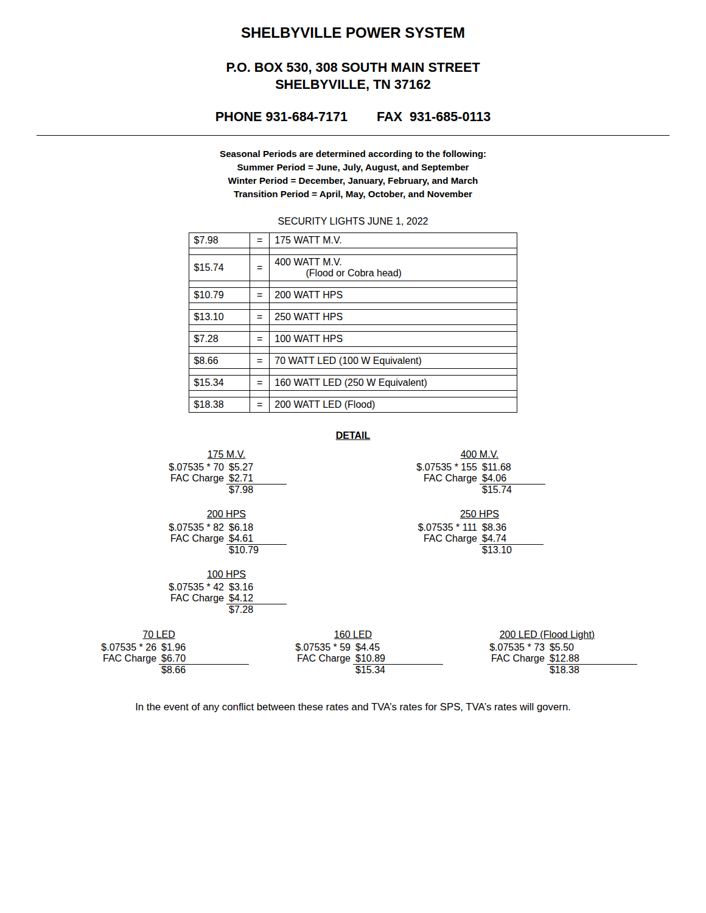SHELBYVILLE POWER SYSTEM
P.O. BOX 530, 308 SOUTH MAIN STREET
SHELBYVILLE, TN 37162
PHONE 931-684-7171 FAX 931-685-0113
Seasonal Periods are determined according to the following:
Summer Period = June, July, August, and September
Winter Period = December, January, February, and March
Transition Period = April, May, October, and November
SECURITY LIGHTS JUNE 1, 2022
| $7.98 | = | 175 WATT M.V. |
| $15.74 | = | 400 WATT M.V. (Flood or Cobra head) |
| $10.79 | = | 200 WATT HPS |
| $13.10 | = | 250 WATT HPS |
| $7.28 | = | 100 WATT HPS |
| $8.66 | = | 70 WATT LED (100 W Equivalent) |
| $15.34 | = | 160 WATT LED (250 W Equivalent) |
| $18.38 | = | 200 WATT LED (Flood) |
DETAIL
| 175 M.V. / $.07535 * 70 / $5.27 / / FAC Charge / $2.71 / / / $7.98 / | 400 M.V. / $.07535 * 155 / $11.68 / / FAC Charge / $4.06 / / / $15.74 / |
| 200 HPS / $.07535 * 82 / $6.18 / / FAC Charge / $4.61 / / / $10.79 / | 250 HPS / $.07535 * 111 / $8.36 / / FAC Charge / $4.74 / / / $13.10 / |
| 100 HPS / $.07535 * 42 / $3.16 / / FAC Charge / $4.12 / / / $7.28 / | |
| 70 LED / $.07535 * 26 / $1.96 / / FAC Charge / $6.70 / / / $8.66 / | 160 LED / $.07535 * 59 / $4.45 / / FAC Charge / $10.89 / / / $15.34 / | 200 LED (Flood Light) / $.07535 * 73 / $5.50 / / FAC Charge / $12.88 / / / $18.38 / |
In the event of any conflict between these rates and TVA’s rates for SPS, TVA’s rates will govern.